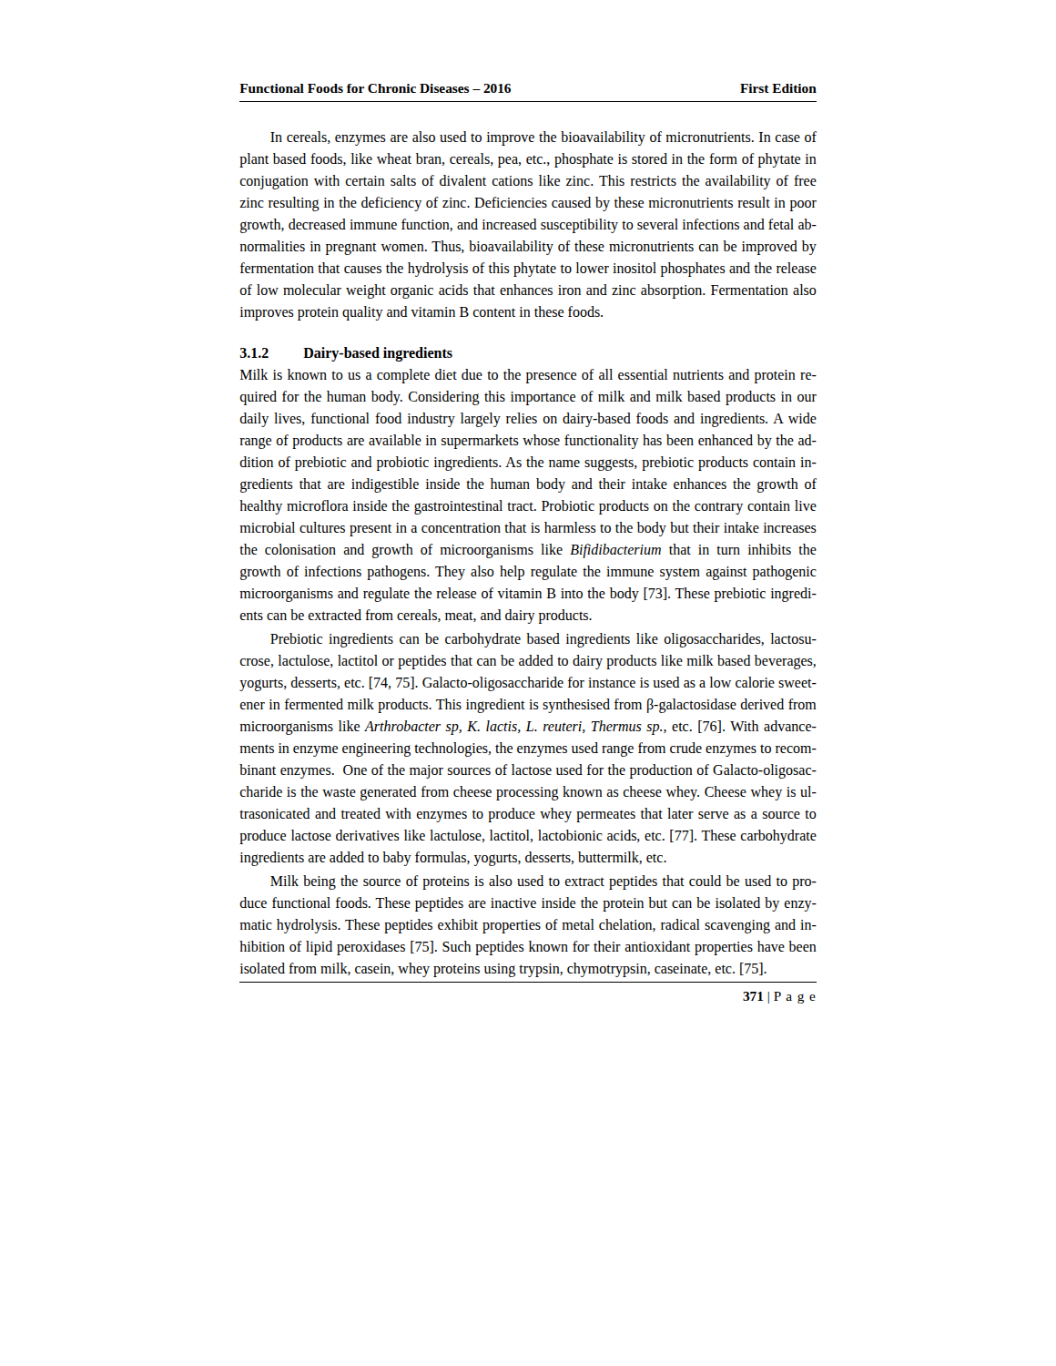Functional Foods for Chronic Diseases – 2016 First Edition
In cereals, enzymes are also used to improve the bioavailability of micronutrients. In case of plant based foods, like wheat bran, cereals, pea, etc., phosphate is stored in the form of phytate in conjugation with certain salts of divalent cations like zinc. This restricts the availability of free zinc resulting in the deficiency of zinc. Deficiencies caused by these micronutrients result in poor growth, decreased immune function, and increased susceptibility to several infections and fetal abnormalities in pregnant women. Thus, bioavailability of these micronutrients can be improved by fermentation that causes the hydrolysis of this phytate to lower inositol phosphates and the release of low molecular weight organic acids that enhances iron and zinc absorption. Fermentation also improves protein quality and vitamin B content in these foods.
3.1.2 Dairy-based ingredients
Milk is known to us a complete diet due to the presence of all essential nutrients and protein required for the human body. Considering this importance of milk and milk based products in our daily lives, functional food industry largely relies on dairy-based foods and ingredients. A wide range of products are available in supermarkets whose functionality has been enhanced by the addition of prebiotic and probiotic ingredients. As the name suggests, prebiotic products contain ingredients that are indigestible inside the human body and their intake enhances the growth of healthy microflora inside the gastrointestinal tract. Probiotic products on the contrary contain live microbial cultures present in a concentration that is harmless to the body but their intake increases the colonisation and growth of microorganisms like Bifidibacterium that in turn inhibits the growth of infections pathogens. They also help regulate the immune system against pathogenic microorganisms and regulate the release of vitamin B into the body [73]. These prebiotic ingredients can be extracted from cereals, meat, and dairy products.
Prebiotic ingredients can be carbohydrate based ingredients like oligosaccharides, lactosucrose, lactulose, lactitol or peptides that can be added to dairy products like milk based beverages, yogurts, desserts, etc. [74, 75]. Galacto-oligosaccharide for instance is used as a low calorie sweetener in fermented milk products. This ingredient is synthesised from β-galactosidase derived from microorganisms like Arthrobacter sp, K. lactis, L. reuteri, Thermus sp., etc. [76]. With advancements in enzyme engineering technologies, the enzymes used range from crude enzymes to recombinant enzymes. One of the major sources of lactose used for the production of Galacto-oligosaccharide is the waste generated from cheese processing known as cheese whey. Cheese whey is ultrasonicated and treated with enzymes to produce whey permeates that later serve as a source to produce lactose derivatives like lactulose, lactitol, lactobionic acids, etc. [77]. These carbohydrate ingredients are added to baby formulas, yogurts, desserts, buttermilk, etc.
Milk being the source of proteins is also used to extract peptides that could be used to produce functional foods. These peptides are inactive inside the protein but can be isolated by enzymatic hydrolysis. These peptides exhibit properties of metal chelation, radical scavenging and inhibition of lipid peroxidases [75]. Such peptides known for their antioxidant properties have been isolated from milk, casein, whey proteins using trypsin, chymotrypsin, caseinate, etc. [75].
371 | P a g e